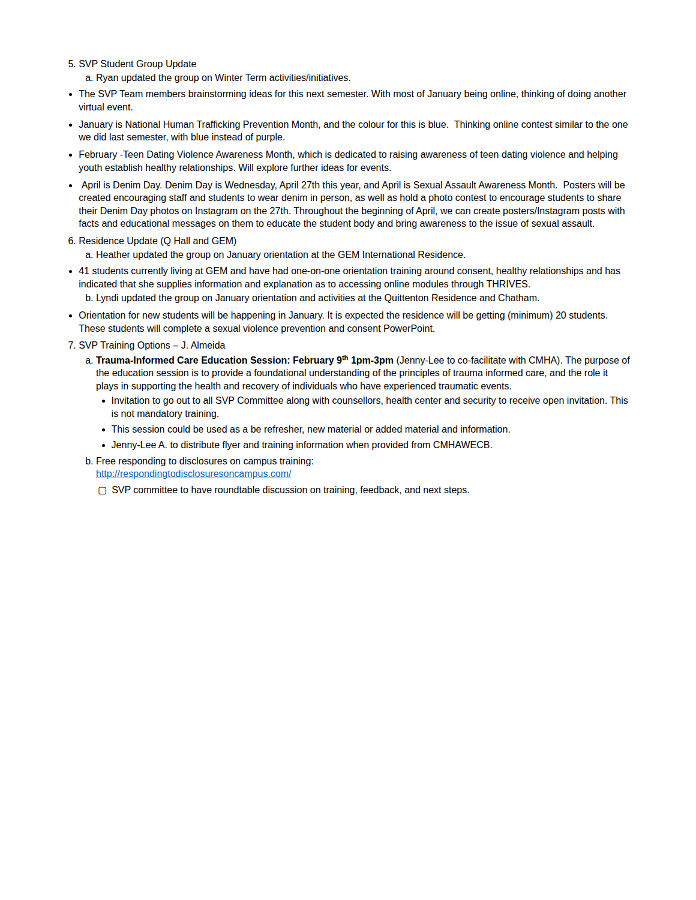SVP Student Group Update
Ryan updated the group on Winter Term activities/initiatives.
The SVP Team members brainstorming ideas for this next semester. With most of January being online, thinking of doing another virtual event.
January is National Human Trafficking Prevention Month, and the colour for this is blue. Thinking online contest similar to the one we did last semester, with blue instead of purple.
February -Teen Dating Violence Awareness Month, which is dedicated to raising awareness of teen dating violence and helping youth establish healthy relationships. Will explore further ideas for events.
April is Denim Day. Denim Day is Wednesday, April 27th this year, and April is Sexual Assault Awareness Month. Posters will be created encouraging staff and students to wear denim in person, as well as hold a photo contest to encourage students to share their Denim Day photos on Instagram on the 27th. Throughout the beginning of April, we can create posters/Instagram posts with facts and educational messages on them to educate the student body and bring awareness to the issue of sexual assault.
Residence Update (Q Hall and GEM)
Heather updated the group on January orientation at the GEM International Residence.
41 students currently living at GEM and have had one-on-one orientation training around consent, healthy relationships and has indicated that she supplies information and explanation as to accessing online modules through THRIVES.
Lyndi updated the group on January orientation and activities at the Quittenton Residence and Chatham.
Orientation for new students will be happening in January. It is expected the residence will be getting (minimum) 20 students. These students will complete a sexual violence prevention and consent PowerPoint.
SVP Training Options – J. Almeida
Trauma-Informed Care Education Session: February 9th 1pm-3pm (Jenny-Lee to co-facilitate with CMHA). The purpose of the education session is to provide a foundational understanding of the principles of trauma informed care, and the role it plays in supporting the health and recovery of individuals who have experienced traumatic events.
Invitation to go out to all SVP Committee along with counsellors, health center and security to receive open invitation. This is not mandatory training.
This session could be used as a be refresher, new material or added material and information.
Jenny-Lee A. to distribute flyer and training information when provided from CMHAWECB.
Free responding to disclosures on campus training:
http://respondingtodisclosuresoncampus.com/
▢SVP committee to have roundtable discussion on training, feedback, and next steps.